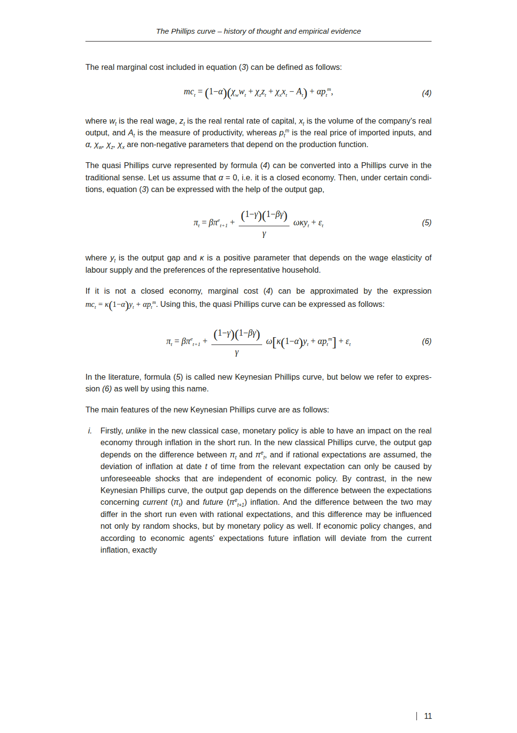The Phillips curve – history of thought and empirical evidence
The real marginal cost included in equation (3) can be defined as follows:
mct = (1−α)(χwwt + χzzt + χxxt − At) + αptm,
(4)
where wt is the real wage, zt is the real rental rate of capital, xt is the volume of the company's real output, and At is the measure of productivity, whereas ptm is the real price of imported inputs, and α, χw, χz, χx are non-negative parameters that depend on the production function.
The quasi Phillips curve represented by formula (4) can be converted into a Phillips curve in the traditional sense. Let us assume that α = 0, i.e. it is a closed economy. Then, under certain conditions, equation (3) can be expressed with the help of the output gap,
πt = βπet+1 + (1−γ)(1−βγ) γ ωκyt + εt
(5)
where yt is the output gap and κ is a positive parameter that depends on the wage elasticity of labour supply and the preferences of the representative household.
If it is not a closed economy, marginal cost (4) can be approximated by the expression mct = κ(1−α) yt + αptm. Using this, the quasi Phillips curve can be expressed as follows:
πt = βπet+1 + (1−γ)(1−βγ) γ ω[κ(1−α) yt + αptm] + εt
(6)
In the literature, formula (5) is called new Keynesian Phillips curve, but below we refer to expression (6) as well by using this name.
The main features of the new Keynesian Phillips curve are as follows:
i. Firstly, unlike in the new classical case, monetary policy is able to have an impact on the real economy through inflation in the short run. In the new classical Phillips curve, the output gap depends on the difference between πt and πet, and if rational expectations are assumed, the deviation of inflation at date t of time from the relevant expectation can only be caused by unforeseeable shocks that are independent of economic policy. By contrast, in the new Keynesian Phillips curve, the output gap depends on the difference between the expectations concerning current (πt) and future (πet+1) inflation. And the difference between the two may differ in the short run even with rational expectations, and this difference may be influenced not only by random shocks, but by monetary policy as well. If economic policy changes, and according to economic agents' expectations future inflation will deviate from the current inflation, exactly
11